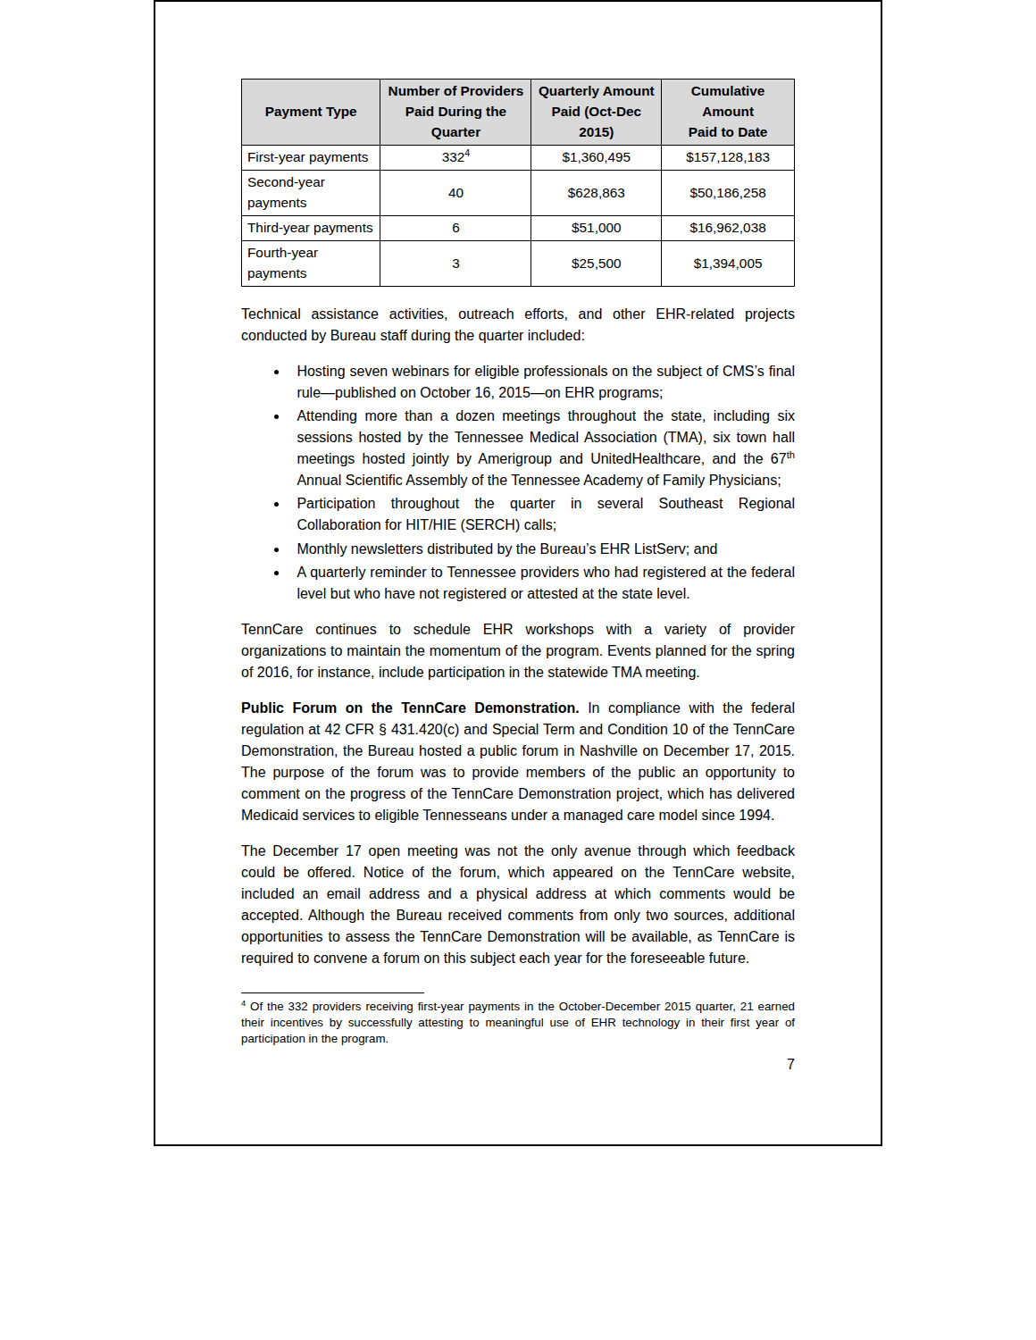| Payment Type | Number of Providers Paid During the Quarter | Quarterly Amount Paid (Oct-Dec 2015) | Cumulative Amount Paid to Date |
| --- | --- | --- | --- |
| First-year payments | 332 4 | $1,360,495 | $157,128,183 |
| Second-year payments | 40 | $628,863 | $50,186,258 |
| Third-year payments | 6 | $51,000 | $16,962,038 |
| Fourth-year payments | 3 | $25,500 | $1,394,005 |
Technical assistance activities, outreach efforts, and other EHR-related projects conducted by Bureau staff during the quarter included:
Hosting seven webinars for eligible professionals on the subject of CMS’s final rule—published on October 16, 2015—on EHR programs;
Attending more than a dozen meetings throughout the state, including six sessions hosted by the Tennessee Medical Association (TMA), six town hall meetings hosted jointly by Amerigroup and UnitedHealthcare, and the 67th Annual Scientific Assembly of the Tennessee Academy of Family Physicians;
Participation throughout the quarter in several Southeast Regional Collaboration for HIT/HIE (SERCH) calls;
Monthly newsletters distributed by the Bureau’s EHR ListServ; and
A quarterly reminder to Tennessee providers who had registered at the federal level but who have not registered or attested at the state level.
TennCare continues to schedule EHR workshops with a variety of provider organizations to maintain the momentum of the program. Events planned for the spring of 2016, for instance, include participation in the statewide TMA meeting.
Public Forum on the TennCare Demonstration. In compliance with the federal regulation at 42 CFR § 431.420(c) and Special Term and Condition 10 of the TennCare Demonstration, the Bureau hosted a public forum in Nashville on December 17, 2015. The purpose of the forum was to provide members of the public an opportunity to comment on the progress of the TennCare Demonstration project, which has delivered Medicaid services to eligible Tennesseans under a managed care model since 1994.
The December 17 open meeting was not the only avenue through which feedback could be offered. Notice of the forum, which appeared on the TennCare website, included an email address and a physical address at which comments would be accepted. Although the Bureau received comments from only two sources, additional opportunities to assess the TennCare Demonstration will be available, as TennCare is required to convene a forum on this subject each year for the foreseeable future.
4 Of the 332 providers receiving first-year payments in the October-December 2015 quarter, 21 earned their incentives by successfully attesting to meaningful use of EHR technology in their first year of participation in the program.
7